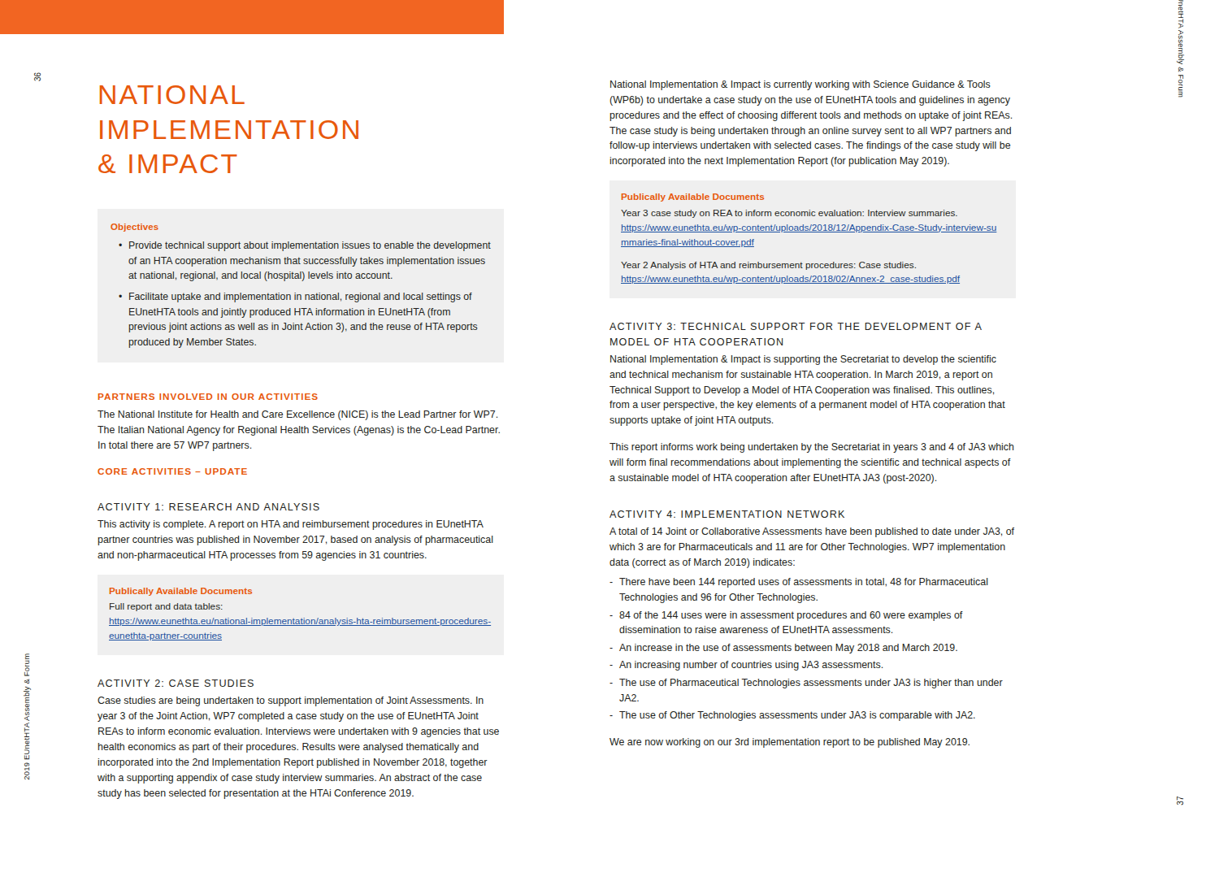36
2019 EUnetHTA Assembly & Forum
2019 EUnetHTA Assembly & Forum
37
NATIONAL
IMPLEMENTATION
& IMPACT
Objectives
Provide technical support about implementation issues to enable the development of an HTA cooperation mechanism that successfully takes implementation issues at national, regional, and local (hospital) levels into account.
Facilitate uptake and implementation in national, regional and local settings of EUnetHTA tools and jointly produced HTA information in EUnetHTA (from previous joint actions as well as in Joint Action 3), and the reuse of HTA reports produced by Member States.
PARTNERS INVOLVED IN OUR ACTIVITIES
The National Institute for Health and Care Excellence (NICE) is the Lead Partner for WP7. The Italian National Agency for Regional Health Services (Agenas) is the Co-Lead Partner. In total there are 57 WP7 partners.
CORE ACTIVITIES – UPDATE
ACTIVITY 1: RESEARCH AND ANALYSIS
This activity is complete. A report on HTA and reimbursement procedures in EUnetHTA partner countries was published in November 2017, based on analysis of pharmaceutical and non-pharmaceutical HTA processes from 59 agencies in 31 countries.
Publically Available Documents
Full report and data tables:
https://www.eunethta.eu/national-implementation/analysis-hta-reimbursement-procedures-eunethta-partner-countries
ACTIVITY 2: CASE STUDIES
Case studies are being undertaken to support implementation of Joint Assessments. In year 3 of the Joint Action, WP7 completed a case study on the use of EUnetHTA Joint REAs to inform economic evaluation. Interviews were undertaken with 9 agencies that use health economics as part of their procedures. Results were analysed thematically and incorporated into the 2nd Implementation Report published in November 2018, together with a supporting appendix of case study interview summaries. An abstract of the case study has been selected for presentation at the HTAi Conference 2019.
National Implementation & Impact is currently working with Science Guidance & Tools (WP6b) to undertake a case study on the use of EUnetHTA tools and guidelines in agency procedures and the effect of choosing different tools and methods on uptake of joint REAs. The case study is being undertaken through an online survey sent to all WP7 partners and follow-up interviews undertaken with selected cases. The findings of the case study will be incorporated into the next Implementation Report (for publication May 2019).
Publically Available Documents
Year 3 case study on REA to inform economic evaluation: Interview summaries.
https://www.eunethta.eu/wp-content/uploads/2018/12/Appendix-Case-Study-interview-summaries-final-without-cover.pdf
Year 2 Analysis of HTA and reimbursement procedures: Case studies.
https://www.eunethta.eu/wp-content/uploads/2018/02/Annex-2_case-studies.pdf
ACTIVITY 3: TECHNICAL SUPPORT FOR THE DEVELOPMENT OF A MODEL OF HTA COOPERATION
National Implementation & Impact is supporting the Secretariat to develop the scientific and technical mechanism for sustainable HTA cooperation. In March 2019, a report on Technical Support to Develop a Model of HTA Cooperation was finalised. This outlines, from a user perspective, the key elements of a permanent model of HTA cooperation that supports uptake of joint HTA outputs.
This report informs work being undertaken by the Secretariat in years 3 and 4 of JA3 which will form final recommendations about implementing the scientific and technical aspects of a sustainable model of HTA cooperation after EUnetHTA JA3 (post-2020).
ACTIVITY 4: IMPLEMENTATION NETWORK
A total of 14 Joint or Collaborative Assessments have been published to date under JA3, of which 3 are for Pharmaceuticals and 11 are for Other Technologies. WP7 implementation data (correct as of March 2019) indicates:
There have been 144 reported uses of assessments in total, 48 for Pharmaceutical Technologies and 96 for Other Technologies.
84 of the 144 uses were in assessment procedures and 60 were examples of dissemination to raise awareness of EUnetHTA assessments.
An increase in the use of assessments between May 2018 and March 2019.
An increasing number of countries using JA3 assessments.
The use of Pharmaceutical Technologies assessments under JA3 is higher than under JA2.
The use of Other Technologies assessments under JA3 is comparable with JA2.
We are now working on our 3rd implementation report to be published May 2019.